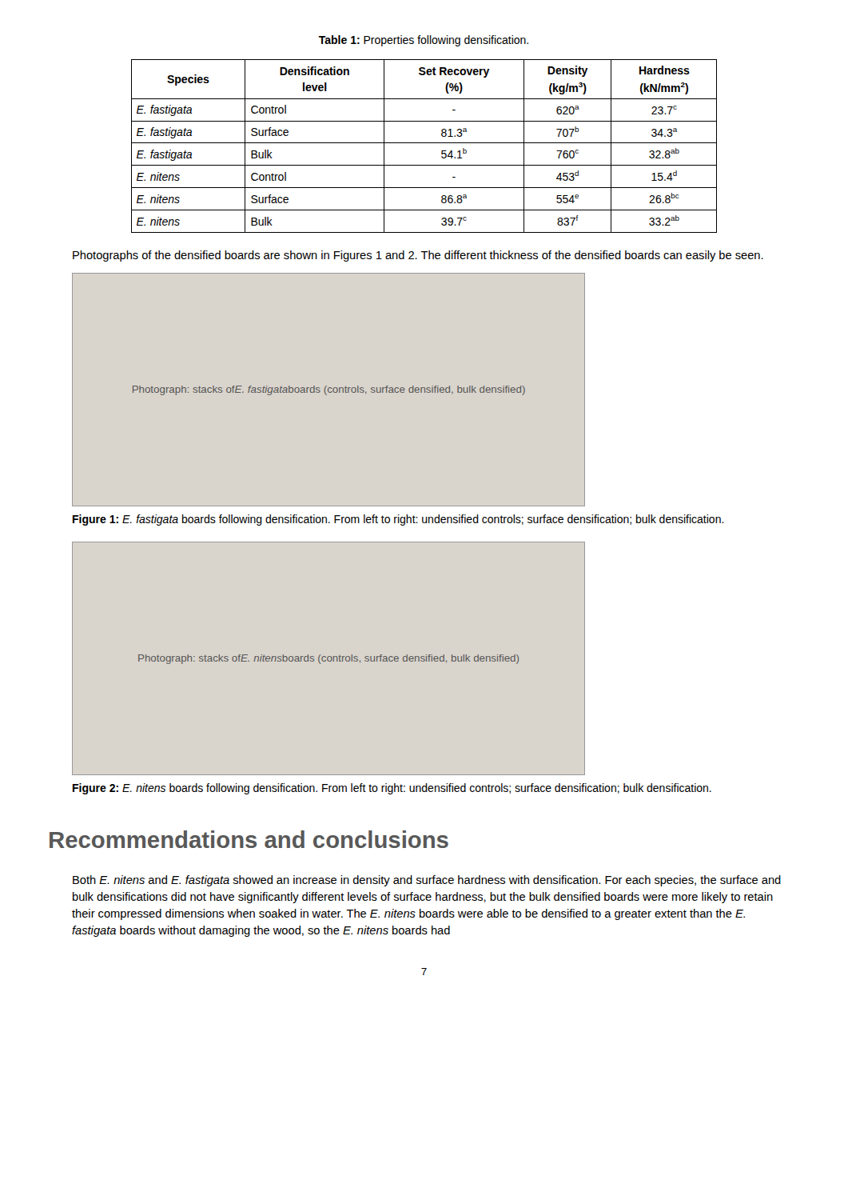Table 1: Properties following densification.
| Species | Densification level | Set Recovery (%) | Density (kg/m 3 ) | Hardness (kN/mm 2 ) |
| --- | --- | --- | --- | --- |
| E. fastigata | Control | - | 620 a | 23.7 c |
| E. fastigata | Surface | 81.3 a | 707 b | 34.3 a |
| E. fastigata | Bulk | 54.1 b | 760 c | 32.8 ab |
| E. nitens | Control | - | 453 d | 15.4 d |
| E. nitens | Surface | 86.8 a | 554 e | 26.8 bc |
| E. nitens | Bulk | 39.7 c | 837 f | 33.2 ab |
Photographs of the densified boards are shown in Figures 1 and 2. The different thickness of the densified boards can easily be seen.
Photograph: stacks of E. fastigata boards (controls, surface densified, bulk densified)
Figure 1: E. fastigata boards following densification. From left to right: undensified controls; surface densification; bulk densification.
Photograph: stacks of E. nitens boards (controls, surface densified, bulk densified)
Figure 2: E. nitens boards following densification. From left to right: undensified controls; surface densification; bulk densification.
Recommendations and conclusions
Both E. nitens and E. fastigata showed an increase in density and surface hardness with densification. For each species, the surface and bulk densifications did not have significantly different levels of surface hardness, but the bulk densified boards were more likely to retain their compressed dimensions when soaked in water. The E. nitens boards were able to be densified to a greater extent than the E. fastigata boards without damaging the wood, so the E. nitens boards had
7